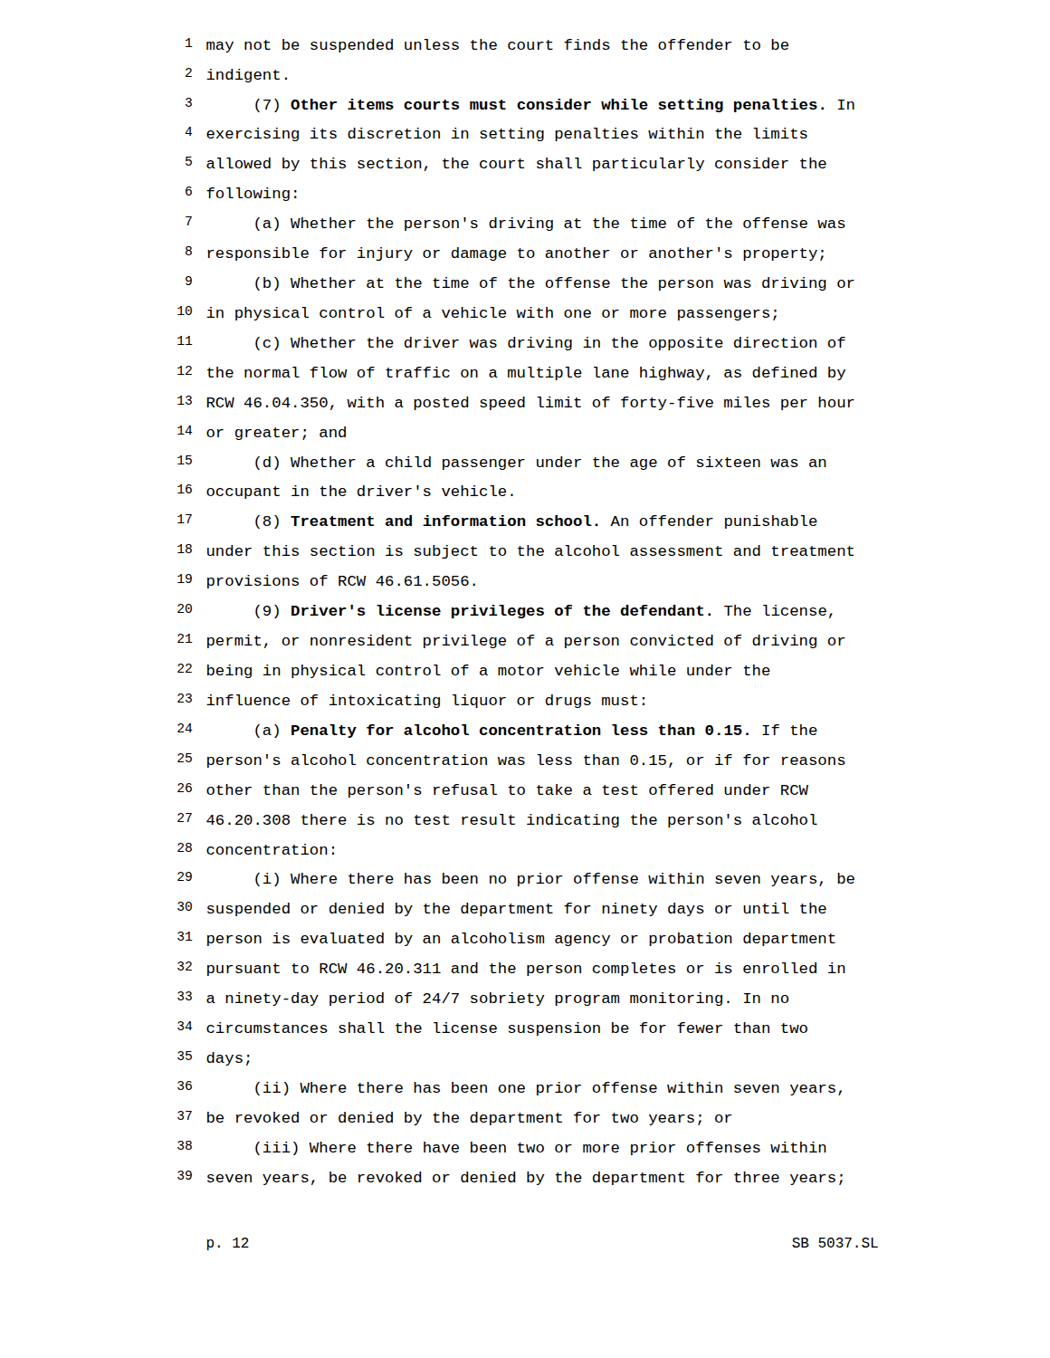may not be suspended unless the court finds the offender to be
indigent.
(7) Other items courts must consider while setting penalties. In
exercising its discretion in setting penalties within the limits
allowed by this section, the court shall particularly consider the
following:
(a) Whether the person's driving at the time of the offense was
responsible for injury or damage to another or another's property;
(b) Whether at the time of the offense the person was driving or
in physical control of a vehicle with one or more passengers;
(c) Whether the driver was driving in the opposite direction of
the normal flow of traffic on a multiple lane highway, as defined by
RCW 46.04.350, with a posted speed limit of forty-five miles per hour
or greater; and
(d) Whether a child passenger under the age of sixteen was an
occupant in the driver's vehicle.
(8) Treatment and information school. An offender punishable
under this section is subject to the alcohol assessment and treatment
provisions of RCW 46.61.5056.
(9) Driver's license privileges of the defendant. The license,
permit, or nonresident privilege of a person convicted of driving or
being in physical control of a motor vehicle while under the
influence of intoxicating liquor or drugs must:
(a) Penalty for alcohol concentration less than 0.15. If the
person's alcohol concentration was less than 0.15, or if for reasons
other than the person's refusal to take a test offered under RCW
46.20.308 there is no test result indicating the person's alcohol
concentration:
(i) Where there has been no prior offense within seven years, be
suspended or denied by the department for ninety days or until the
person is evaluated by an alcoholism agency or probation department
pursuant to RCW 46.20.311 and the person completes or is enrolled in
a ninety-day period of 24/7 sobriety program monitoring. In no
circumstances shall the license suspension be for fewer than two
days;
(ii) Where there has been one prior offense within seven years,
be revoked or denied by the department for two years; or
(iii) Where there have been two or more prior offenses within
seven years, be revoked or denied by the department for three years;
p. 12 SB 5037.SL